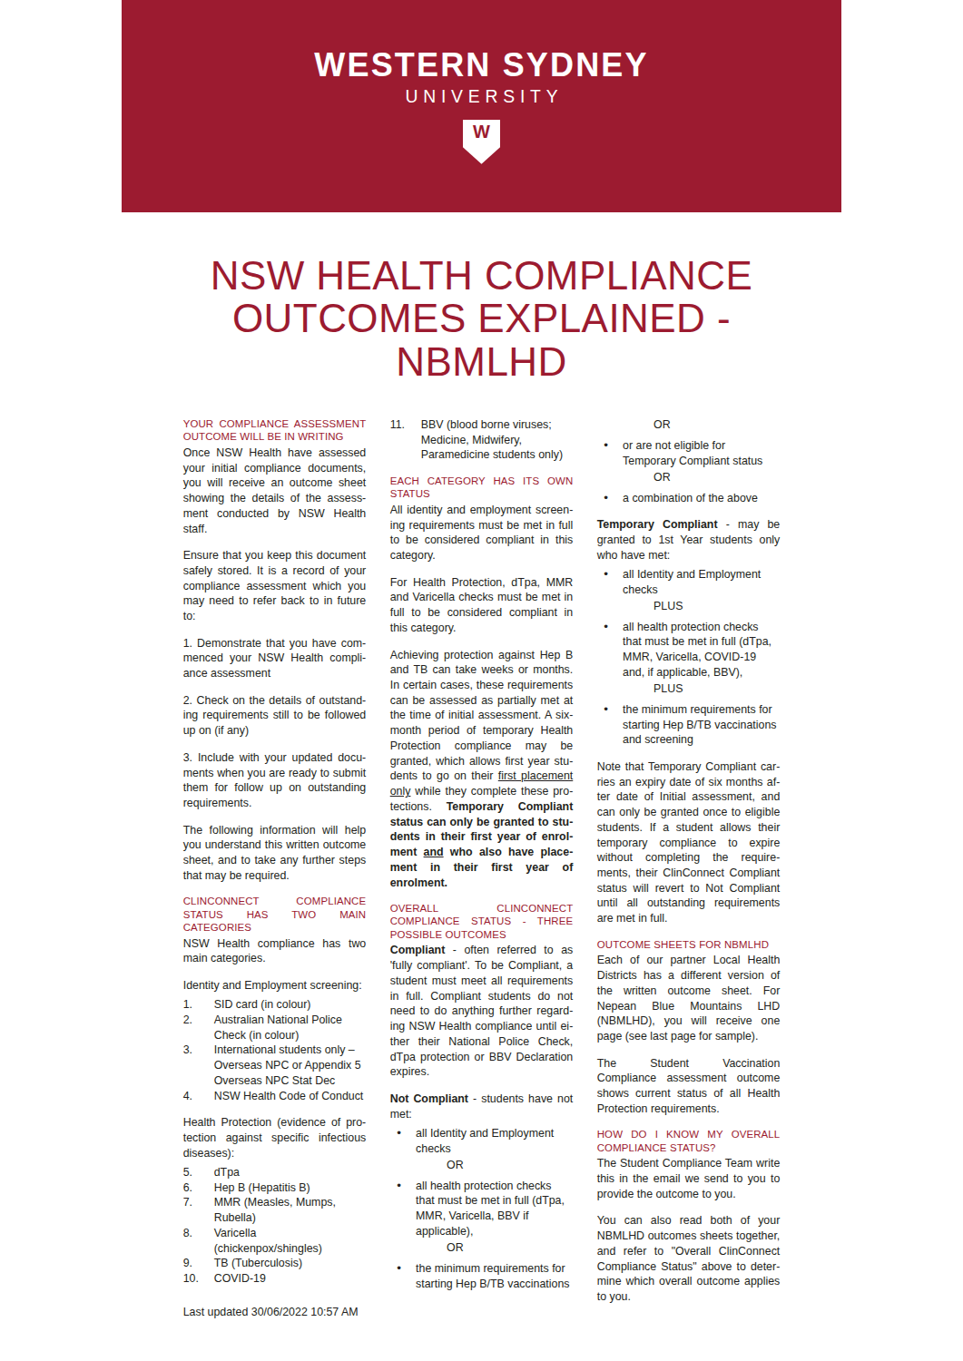WESTERN SYDNEY
UNIVERSITY
NSW HEALTH COMPLIANCE OUTCOMES EXPLAINED - NBMLHD
YOUR COMPLIANCE ASSESSMENT OUTCOME WILL BE IN WRITING
Once NSW Health have assessed your initial compliance documents, you will receive an outcome sheet showing the details of the assessment conducted by NSW Health staff.
Ensure that you keep this document safely stored. It is a record of your compliance assessment which you may need to refer back to in future to:
1. Demonstrate that you have commenced your NSW Health compliance assessment
2. Check on the details of outstanding requirements still to be followed up on (if any)
3. Include with your updated documents when you are ready to submit them for follow up on outstanding requirements.
The following information will help you understand this written outcome sheet, and to take any further steps that may be required.
CLINCONNECT COMPLIANCE STATUS HAS TWO MAIN CATEGORIES
NSW Health compliance has two main categories.
Identity and Employment screening:
SID card (in colour)
Australian National Police Check (in colour)
International students only – Overseas NPC or Appendix 5 Overseas NPC Stat Dec
NSW Health Code of Conduct
Health Protection (evidence of protection against specific infectious diseases):
dTpa
Hep B (Hepatitis B)
MMR (Measles, Mumps, Rubella)
Varicella (chickenpox/shingles)
TB (Tuberculosis)
COVID-19
BBV (blood borne viruses; Medicine, Midwifery, Paramedicine students only)
EACH CATEGORY HAS ITS OWN STATUS
All identity and employment screening requirements must be met in full to be considered compliant in this category.
For Health Protection, dTpa, MMR and Varicella checks must be met in full to be considered compliant in this category.
Achieving protection against Hep B and TB can take weeks or months. In certain cases, these requirements can be assessed as partially met at the time of initial assessment. A six-month period of temporary Health Protection compliance may be granted, which allows first year students to go on their first placement only while they complete these protections. Temporary Compliant status can only be granted to students in their first year of enrolment and who also have placement in their first year of enrolment.
OVERALL CLINCONNECT COMPLIANCE STATUS - THREE POSSIBLE OUTCOMES
Compliant - often referred to as 'fully compliant'. To be Compliant, a student must meet all requirements in full. Compliant students do not need to do anything further regarding NSW Health compliance until either their National Police Check, dTpa protection or BBV Declaration expires.
Not Compliant - students have not met:
all Identity and Employment checksOR
all health protection checks that must be met in full (dTpa, MMR, Varicella, BBV if applicable),OR
the minimum requirements for starting Hep B/TB vaccinationsOR
or are not eligible for Temporary Compliant statusOR
a combination of the above
Temporary Compliant - may be granted to 1st Year students only who have met:
all Identity and Employment checksPLUS
all health protection checks that must be met in full (dTpa, MMR, Varicella, COVID-19 and, if applicable, BBV),PLUS
the minimum requirements for starting Hep B/TB vaccinations and screening
Note that Temporary Compliant carries an expiry date of six months after date of Initial assessment, and can only be granted once to eligible students. If a student allows their temporary compliance to expire without completing the requirements, their ClinConnect Compliant status will revert to Not Compliant until all outstanding requirements are met in full.
OUTCOME SHEETS FOR NBMLHD
Each of our partner Local Health Districts has a different version of the written outcome sheet. For Nepean Blue Mountains LHD (NBMLHD), you will receive one page (see last page for sample).
The Student Vaccination Compliance assessment outcome shows current status of all Health Protection requirements.
HOW DO I KNOW MY OVERALL COMPLIANCE STATUS?
The Student Compliance Team write this in the email we send to you to provide the outcome to you.
You can also read both of your NBMLHD outcomes sheets together, and refer to "Overall ClinConnect Compliance Status" above to determine which overall outcome applies to you.
Last updated 30/06/2022 10:57 AM